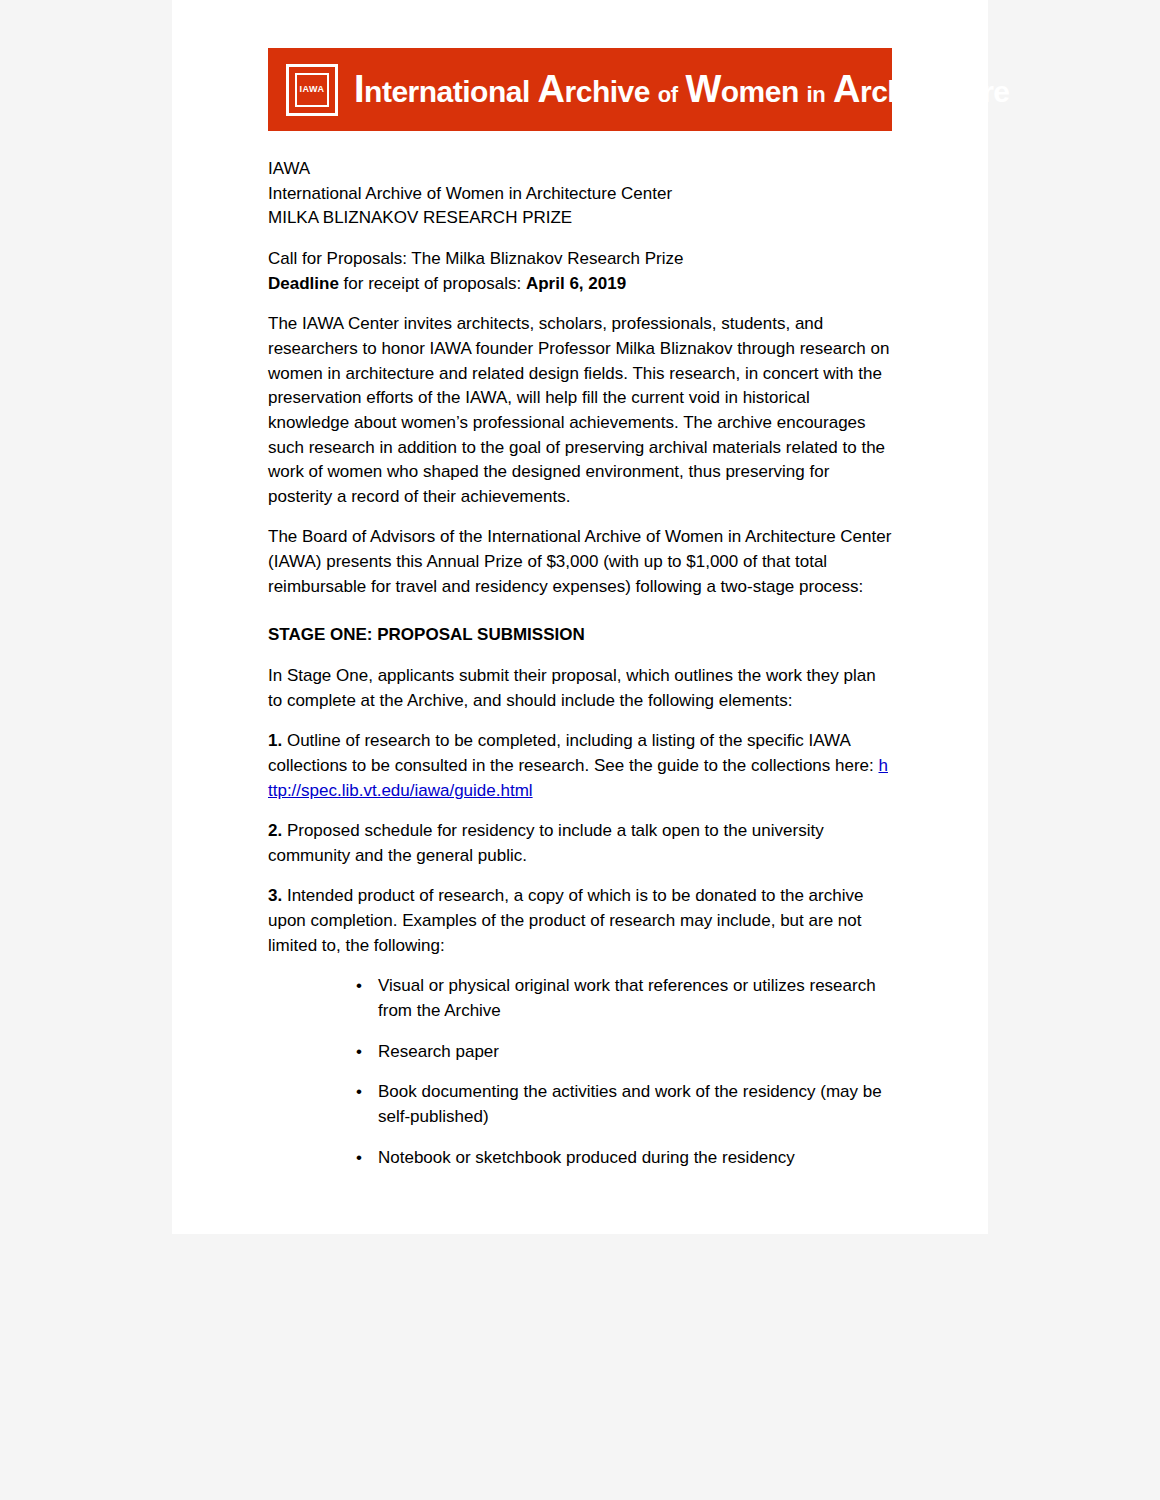International Archive of Women in Architecture
IAWA
International Archive of Women in Architecture Center
MILKA BLIZNAKOV RESEARCH PRIZE
Call for Proposals: The Milka Bliznakov Research Prize
Deadline for receipt of proposals: April 6, 2019
The IAWA Center invites architects, scholars, professionals, students, and researchers to honor IAWA founder Professor Milka Bliznakov through research on women in architecture and related design fields. This research, in concert with the preservation efforts of the IAWA, will help fill the current void in historical knowledge about women’s professional achievements. The archive encourages such research in addition to the goal of preserving archival materials related to the work of women who shaped the designed environment, thus preserving for posterity a record of their achievements.
The Board of Advisors of the International Archive of Women in Architecture Center (IAWA) presents this Annual Prize of $3,000 (with up to $1,000 of that total reimbursable for travel and residency expenses) following a two-stage process:
Stage One: Proposal Submission
In Stage One, applicants submit their proposal, which outlines the work they plan to complete at the Archive, and should include the following elements:
1. Outline of research to be completed, including a listing of the specific IAWA collections to be consulted in the research. See the guide to the collections here: http://spec.lib.vt.edu/iawa/guide.html
2. Proposed schedule for residency to include a talk open to the university community and the general public.
3. Intended product of research, a copy of which is to be donated to the archive upon completion. Examples of the product of research may include, but are not limited to, the following:
Visual or physical original work that references or utilizes research from the Archive
Research paper
Book documenting the activities and work of the residency (may be self-published)
Notebook or sketchbook produced during the residency